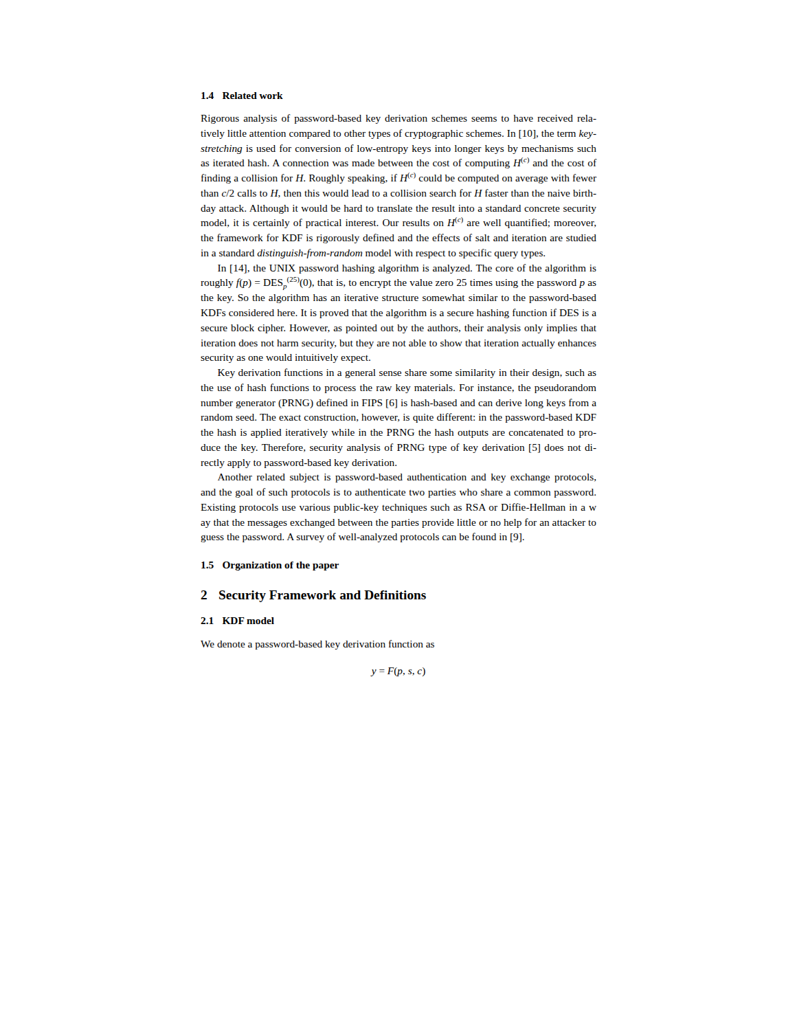1.4 Related work
Rigorous analysis of password-based key derivation schemes seems to have received relatively little attention compared to other types of cryptographic schemes. In [10], the term key-stretching is used for conversion of low-entropy keys into longer keys by mechanisms such as iterated hash. A connection was made between the cost of computing H(c) and the cost of finding a collision for H. Roughly speaking, if H(c) could be computed on average with fewer than c/2 calls to H, then this would lead to a collision search for H faster than the naive birthday attack. Although it would be hard to translate the result into a standard concrete security model, it is certainly of practical interest. Our results on H(c) are well quantified; moreover, the framework for KDF is rigorously defined and the effects of salt and iteration are studied in a standard distinguish-from-random model with respect to specific query types.
In [14], the UNIX password hashing algorithm is analyzed. The core of the algorithm is roughly f(p) = DESp(25)(0), that is, to encrypt the value zero 25 times using the password p as the key. So the algorithm has an iterative structure somewhat similar to the password-based KDFs considered here. It is proved that the algorithm is a secure hashing function if DES is a secure block cipher. However, as pointed out by the authors, their analysis only implies that iteration does not harm security, but they are not able to show that iteration actually enhances security as one would intuitively expect.
Key derivation functions in a general sense share some similarity in their design, such as the use of hash functions to process the raw key materials. For instance, the pseudorandom number generator (PRNG) defined in FIPS [6] is hash-based and can derive long keys from a random seed. The exact construction, however, is quite different: in the password-based KDF the hash is applied iteratively while in the PRNG the hash outputs are concatenated to produce the key. Therefore, security analysis of PRNG type of key derivation [5] does not directly apply to password-based key derivation.
Another related subject is password-based authentication and key exchange protocols, and the goal of such protocols is to authenticate two parties who share a common password. Existing protocols use various public-key techniques such as RSA or Diffie-Hellman in a w ay that the messages exchanged between the parties provide little or no help for an attacker to guess the password. A survey of well-analyzed protocols can be found in [9].
1.5 Organization of the paper
2 Security Framework and Definitions
2.1 KDF model
We denote a password-based key derivation function as
y = F(p, s, c)